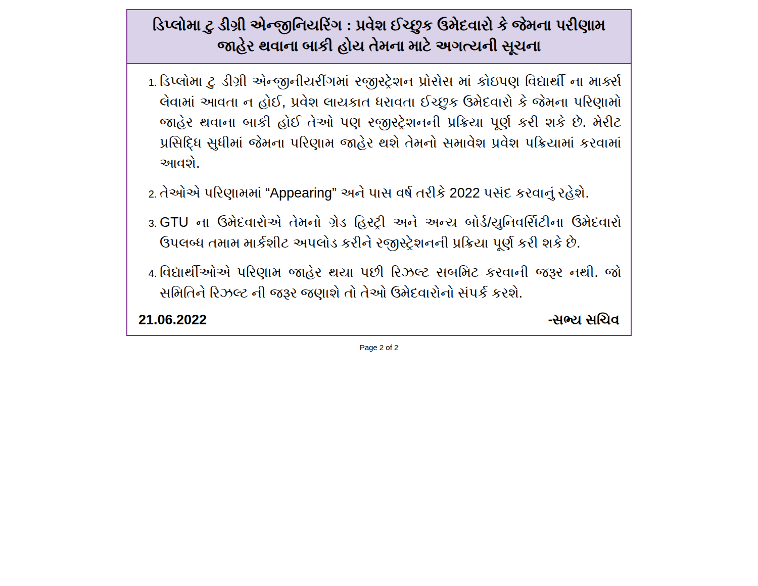ડિપ્લોમા ટુ ડીગ્રી એન્જીનિયરિંગ : પ્રવેશ ઈચ્છુક ઉમેદવારો કે જેમના પરીણામ જાહેર થવાના બાકી હોય તેમના માટે અગત્યની સૂચના
ડિપ્લોમા ટુ ડીગ્રી એન્જીનીયરીંગમાં રજીસ્ટ્રેશન પ્રોસેસ માં કોઇપણ વિદ્યાર્થી ના માર્ક્સ લેવામાં આવતા ન હોઈ, પ્રવેશ લાયકાત ધરાવતા ઈચ્છુક ઉમેદવારો કે જેમના પરિણામો જાહેર થવાના બાકી હોઈ તેઓ પણ રજીસ્ટ્રેશનની પ્રક્રિયા પૂર્ણ કરી શકે છે. મેરીટ પ્રસિદ્ધિ સુધીમાં જેમના પરિણામ જાહેર થશે તેમનો સમાવેશ પ્રવેશ પક્રિયામાં કરવામાં આવશે.
તેઓએ પરિણામમાં “Appearing” અને પાસ વર્ષ તરીકે 2022 પસંદ કરવાનું રહેશે.
GTU ના ઉમેદવારોએ તેમનો ગ્રેડ હિસ્ટ્રી અને અન્ય બોર્ડ/યુનિવર્સિટીના ઉમેદવારો ઉપલબ્ધ તમામ માર્કશીટ અપલોડ કરીને રજીસ્ટ્રેશનની પ્રક્રિયા પૂર્ણ કરી શકે છે.
વિદ્યાર્થીઓએ પરિણામ જાહેર થયા પછી રિઝલ્ટ સબમિટ કરવાની જરૂર નથી. જો સમિતિને રિઝલ્ટ ની જરૂર જણાશે તો તેઓ ઉમેદવારોનો સંપર્ક કરશે.
21.06.2022 -સભ્ય સચિવ
Page 2 of 2